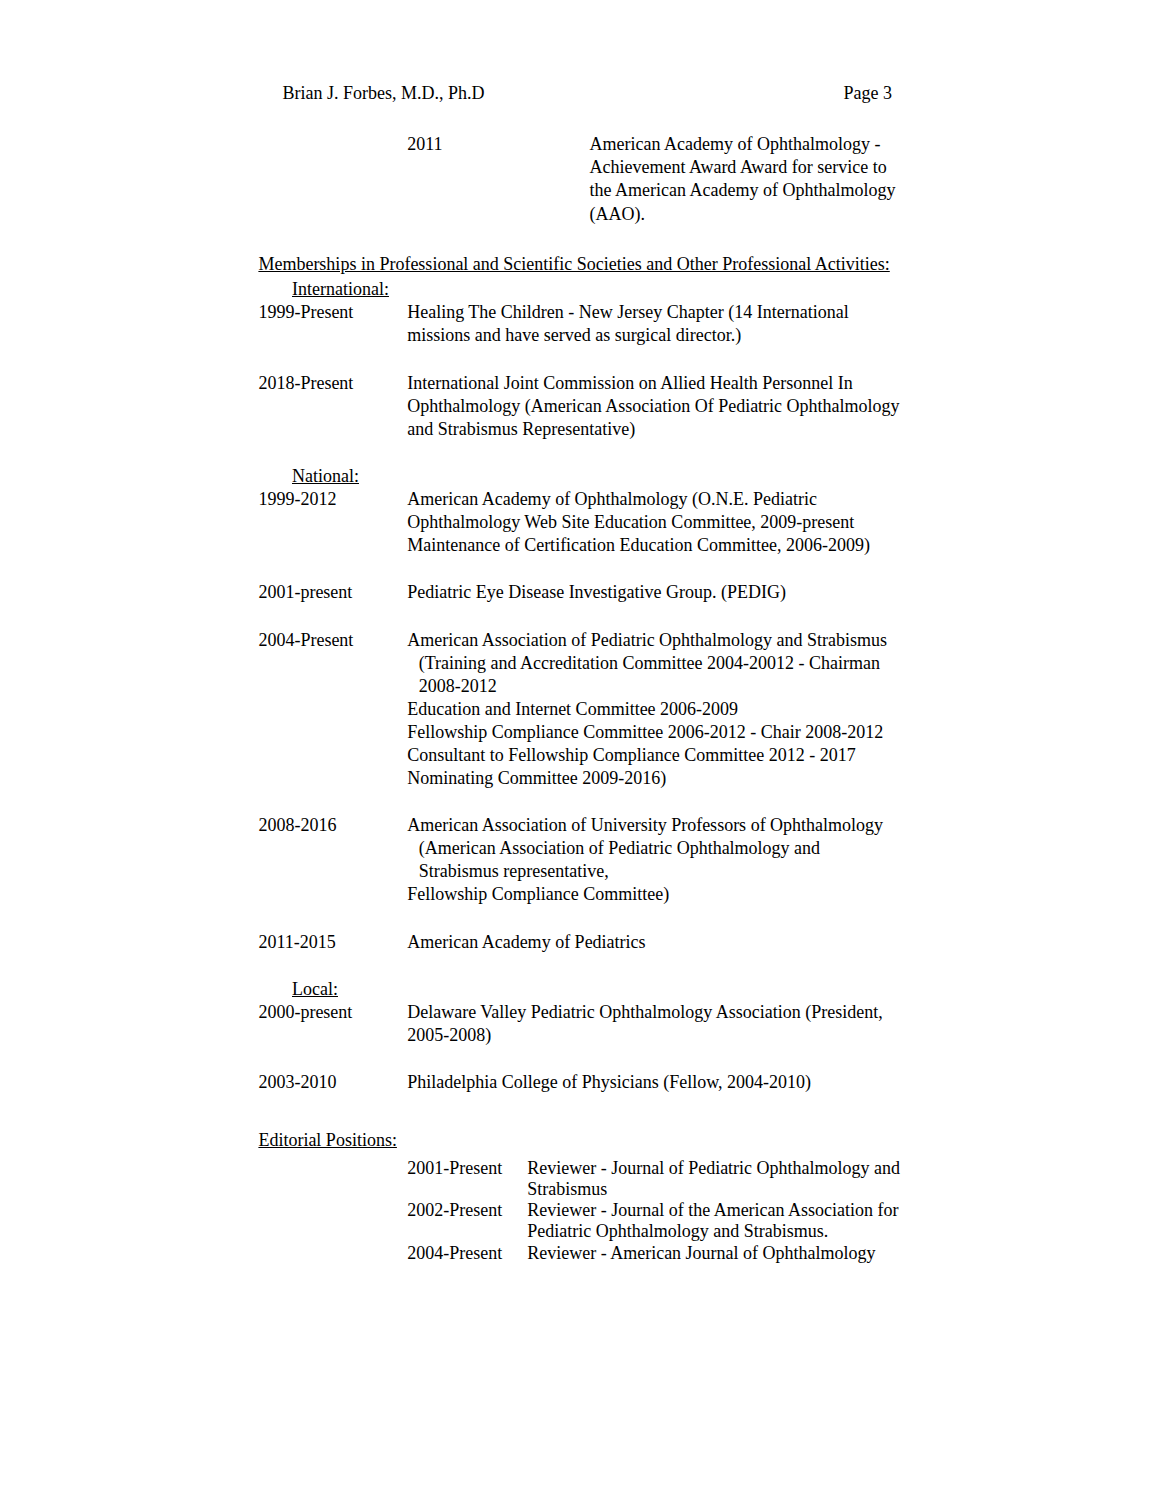Brian J. Forbes, M.D., Ph.D
Page 3
2011
American Academy of Ophthalmology - Achievement Award Award for service to the American Academy of Ophthalmology (AAO).
Memberships in Professional and Scientific Societies and Other Professional Activities:
International:
1999-Present
Healing The Children - New Jersey Chapter (14 International missions and have served as surgical director.)
2018-Present
International Joint Commission on Allied Health Personnel In Ophthalmology (American Association Of Pediatric Ophthalmology and Strabismus Representative)
National:
1999-2012
American Academy of Ophthalmology (O.N.E. Pediatric Ophthalmology Web Site Education Committee, 2009-present
Maintenance of Certification Education Committee, 2006-2009)
2001-present
Pediatric Eye Disease Investigative Group. (PEDIG)
2004-Present
American Association of Pediatric Ophthalmology and Strabismus
(Training and Accreditation Committee 2004-20012 - Chairman 2008-2012 Education and Internet Committee 2006-2009
Fellowship Compliance Committee 2006-2012 - Chair 2008-2012
Consultant to Fellowship Compliance Committee 2012 - 2017
Nominating Committee 2009-2016)
2008-2016
American Association of University Professors of Ophthalmology
(American Association of Pediatric Ophthalmology and Strabismus representative, Fellowship Compliance Committee)
2011-2015
American Academy of Pediatrics
Local:
2000-present
Delaware Valley Pediatric Ophthalmology Association (President, 2005-2008)
2003-2010
Philadelphia College of Physicians (Fellow, 2004-2010)
Editorial Positions:
2001-Present
Reviewer - Journal of Pediatric Ophthalmology and Strabismus
2002-Present
Reviewer - Journal of the American Association for Pediatric Ophthalmology and Strabismus.
2004-Present
Reviewer - American Journal of Ophthalmology